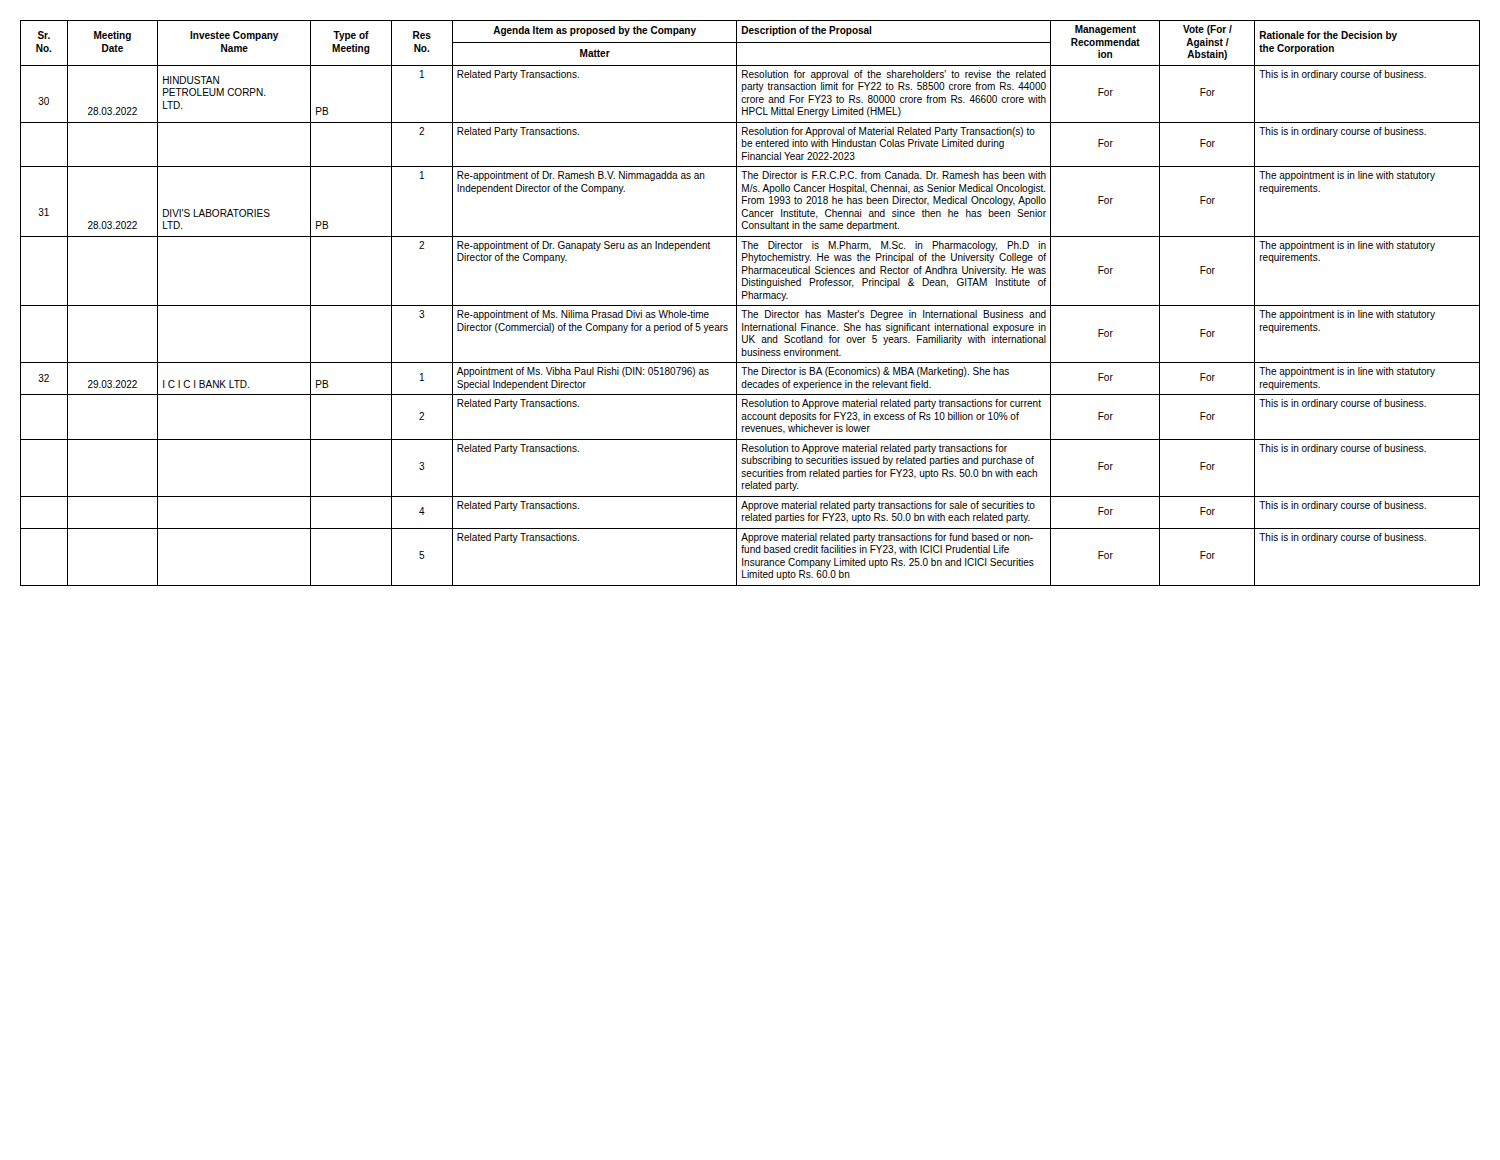| Sr. No. | Meeting Date | Investee Company Name | Type of Meeting | Res No. | Agenda Item as proposed by the Company | Description of the Proposal | Management Recommendat ion | Vote (For / Against / Abstain) | Rationale for the Decision by the Corporation |
| --- | --- | --- | --- | --- | --- | --- | --- | --- | --- |
| Matter | |
| 30 | 28.03.2022 | HINDUSTAN PETROLEUM CORPN. LTD. | PB | 1 | Related Party Transactions. | Resolution for approval of the shareholders' to revise the related party transaction limit for FY22 to Rs. 58500 crore from Rs. 44000 crore and For FY23 to Rs. 80000 crore from Rs. 46600 crore with HPCL Mittal Energy Limited (HMEL) | For | For | This is in ordinary course of business. |
| | | | | 2 | Related Party Transactions. | Resolution for Approval of Material Related Party Transaction(s) to be entered into with Hindustan Colas Private Limited during Financial Year 2022-2023 | For | For | This is in ordinary course of business. |
| 31 | 28.03.2022 | DIVI'S LABORATORIES LTD. | PB | 1 | Re-appointment of Dr. Ramesh B.V. Nimmagadda as an Independent Director of the Company. | The Director is F.R.C.P.C. from Canada. Dr. Ramesh has been with M/s. Apollo Cancer Hospital, Chennai, as Senior Medical Oncologist. From 1993 to 2018 he has been Director, Medical Oncology, Apollo Cancer Institute, Chennai and since then he has been Senior Consultant in the same department. | For | For | The appointment is in line with statutory requirements. |
| | | | | 2 | Re-appointment of Dr. Ganapaty Seru as an Independent Director of the Company. | The Director is M.Pharm, M.Sc. in Pharmacology, Ph.D in Phytochemistry. He was the Principal of the University College of Pharmaceutical Sciences and Rector of Andhra University. He was Distinguished Professor, Principal & Dean, GITAM Institute of Pharmacy. | For | For | The appointment is in line with statutory requirements. |
| | | | | 3 | Re-appointment of Ms. Nilima Prasad Divi as Whole-time Director (Commercial) of the Company for a period of 5 years | The Director has Master's Degree in International Business and International Finance. She has significant international exposure in UK and Scotland for over 5 years. Familiarity with international business environment. | For | For | The appointment is in line with statutory requirements. |
| 32 | 29.03.2022 | I C I C I BANK LTD. | PB | 1 | Appointment of Ms. Vibha Paul Rishi (DIN: 05180796) as Special Independent Director | The Director is BA (Economics) & MBA (Marketing). She has decades of experience in the relevant field. | For | For | The appointment is in line with statutory requirements. |
| | | | | 2 | Related Party Transactions. | Resolution to Approve material related party transactions for current account deposits for FY23, in excess of Rs 10 billion or 10% of revenues, whichever is lower | For | For | This is in ordinary course of business. |
| | | | | 3 | Related Party Transactions. | Resolution to Approve material related party transactions for subscribing to securities issued by related parties and purchase of securities from related parties for FY23, upto Rs. 50.0 bn with each related party. | For | For | This is in ordinary course of business. |
| | | | | 4 | Related Party Transactions. | Approve material related party transactions for sale of securities to related parties for FY23, upto Rs. 50.0 bn with each related party. | For | For | This is in ordinary course of business. |
| | | | | 5 | Related Party Transactions. | Approve material related party transactions for fund based or non-fund based credit facilities in FY23, with ICICI Prudential Life Insurance Company Limited upto Rs. 25.0 bn and ICICI Securities Limited upto Rs. 60.0 bn | For | For | This is in ordinary course of business. |